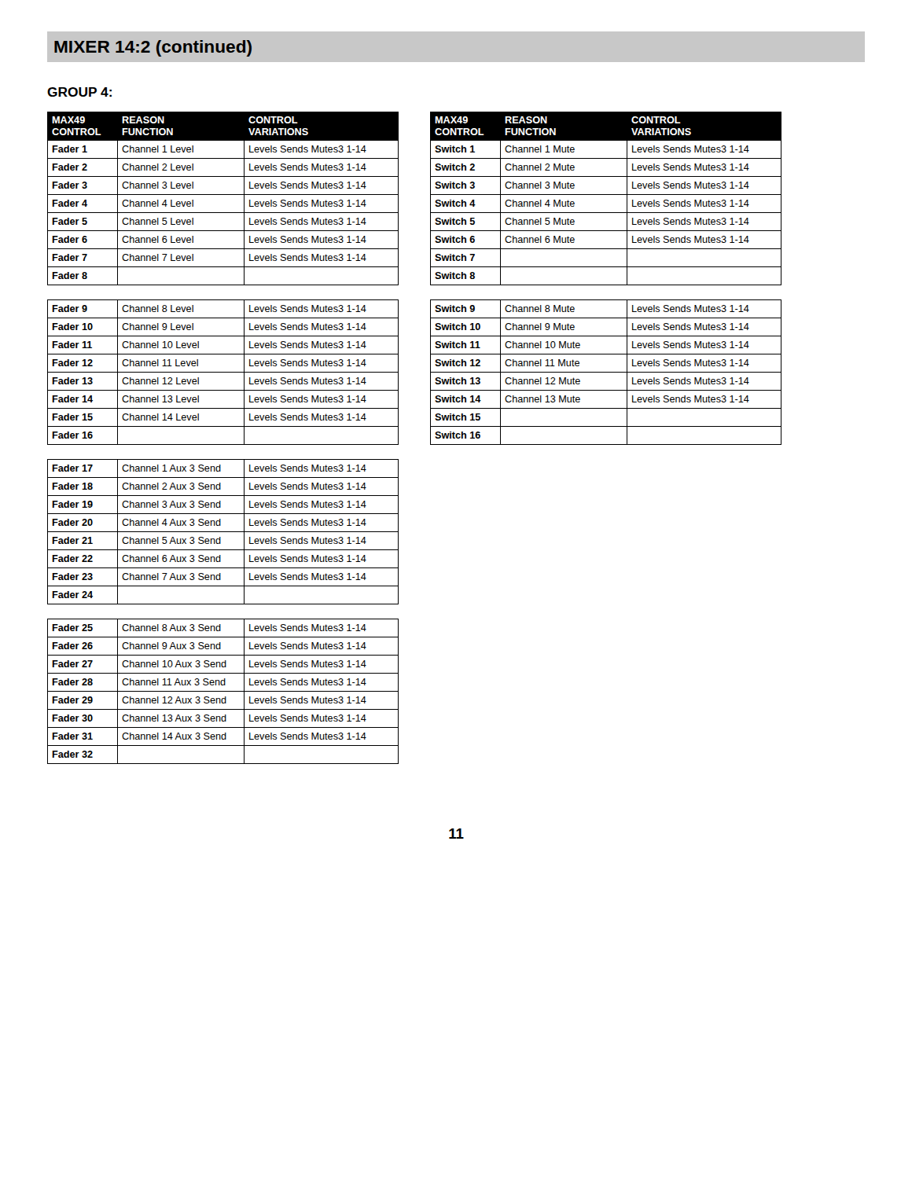MIXER 14:2 (continued)
GROUP 4:
| MAX49 CONTROL | REASON FUNCTION | CONTROL VARIATIONS |
| --- | --- | --- |
| Fader 1 | Channel 1 Level | Levels Sends Mutes3 1-14 |
| Fader 2 | Channel 2 Level | Levels Sends Mutes3 1-14 |
| Fader 3 | Channel 3 Level | Levels Sends Mutes3 1-14 |
| Fader 4 | Channel 4 Level | Levels Sends Mutes3 1-14 |
| Fader 5 | Channel 5 Level | Levels Sends Mutes3 1-14 |
| Fader 6 | Channel 6 Level | Levels Sends Mutes3 1-14 |
| Fader 7 | Channel 7 Level | Levels Sends Mutes3 1-14 |
| Fader 8 | | |
| Fader 9 | Channel 8 Level | Levels Sends Mutes3 1-14 |
| Fader 10 | Channel 9 Level | Levels Sends Mutes3 1-14 |
| Fader 11 | Channel 10 Level | Levels Sends Mutes3 1-14 |
| Fader 12 | Channel 11 Level | Levels Sends Mutes3 1-14 |
| Fader 13 | Channel 12 Level | Levels Sends Mutes3 1-14 |
| Fader 14 | Channel 13 Level | Levels Sends Mutes3 1-14 |
| Fader 15 | Channel 14 Level | Levels Sends Mutes3 1-14 |
| Fader 16 | | |
| Fader 17 | Channel 1 Aux 3 Send | Levels Sends Mutes3 1-14 |
| Fader 18 | Channel 2 Aux 3 Send | Levels Sends Mutes3 1-14 |
| Fader 19 | Channel 3 Aux 3 Send | Levels Sends Mutes3 1-14 |
| Fader 20 | Channel 4 Aux 3 Send | Levels Sends Mutes3 1-14 |
| Fader 21 | Channel 5 Aux 3 Send | Levels Sends Mutes3 1-14 |
| Fader 22 | Channel 6 Aux 3 Send | Levels Sends Mutes3 1-14 |
| Fader 23 | Channel 7 Aux 3 Send | Levels Sends Mutes3 1-14 |
| Fader 24 | | |
| Fader 25 | Channel 8 Aux 3 Send | Levels Sends Mutes3 1-14 |
| Fader 26 | Channel 9 Aux 3 Send | Levels Sends Mutes3 1-14 |
| Fader 27 | Channel 10 Aux 3 Send | Levels Sends Mutes3 1-14 |
| Fader 28 | Channel 11 Aux 3 Send | Levels Sends Mutes3 1-14 |
| Fader 29 | Channel 12 Aux 3 Send | Levels Sends Mutes3 1-14 |
| Fader 30 | Channel 13 Aux 3 Send | Levels Sends Mutes3 1-14 |
| Fader 31 | Channel 14 Aux 3 Send | Levels Sends Mutes3 1-14 |
| Fader 32 | | |
| MAX49 CONTROL | REASON FUNCTION | CONTROL VARIATIONS |
| --- | --- | --- |
| Switch 1 | Channel 1 Mute | Levels Sends Mutes3 1-14 |
| Switch 2 | Channel 2 Mute | Levels Sends Mutes3 1-14 |
| Switch 3 | Channel 3 Mute | Levels Sends Mutes3 1-14 |
| Switch 4 | Channel 4 Mute | Levels Sends Mutes3 1-14 |
| Switch 5 | Channel 5 Mute | Levels Sends Mutes3 1-14 |
| Switch 6 | Channel 6 Mute | Levels Sends Mutes3 1-14 |
| Switch 7 | | |
| Switch 8 | | |
| Switch 9 | Channel 8 Mute | Levels Sends Mutes3 1-14 |
| Switch 10 | Channel 9 Mute | Levels Sends Mutes3 1-14 |
| Switch 11 | Channel 10 Mute | Levels Sends Mutes3 1-14 |
| Switch 12 | Channel 11 Mute | Levels Sends Mutes3 1-14 |
| Switch 13 | Channel 12 Mute | Levels Sends Mutes3 1-14 |
| Switch 14 | Channel 13 Mute | Levels Sends Mutes3 1-14 |
| Switch 15 | | |
| Switch 16 | | |
11